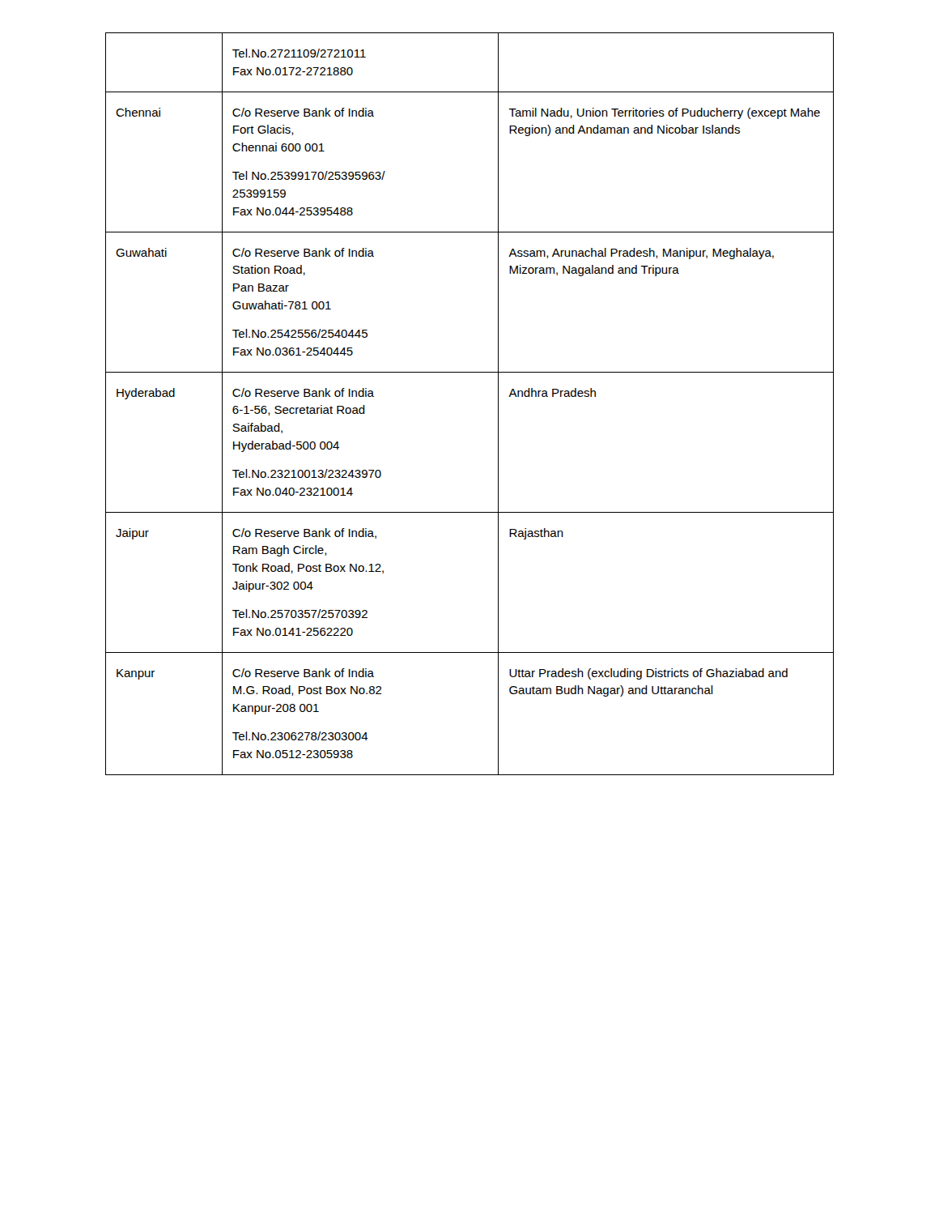| | Tel.No.2721109/2721011 Fax No.0172-2721880 | |
| Chennai | C/o Reserve Bank of India Fort Glacis, Chennai 600 001 Tel No.25399170/25395963/ 25399159 Fax No.044-25395488 | Tamil Nadu, Union Territories of Puducherry (except Mahe Region) and Andaman and Nicobar Islands |
| Guwahati | C/o Reserve Bank of India Station Road, Pan Bazar Guwahati-781 001 Tel.No.2542556/2540445 Fax No.0361-2540445 | Assam, Arunachal Pradesh, Manipur, Meghalaya, Mizoram, Nagaland and Tripura |
| Hyderabad | C/o Reserve Bank of India 6-1-56, Secretariat Road Saifabad, Hyderabad-500 004 Tel.No.23210013/23243970 Fax No.040-23210014 | Andhra Pradesh |
| Jaipur | C/o Reserve Bank of India, Ram Bagh Circle, Tonk Road, Post Box No.12, Jaipur-302 004 Tel.No.2570357/2570392 Fax No.0141-2562220 | Rajasthan |
| Kanpur | C/o Reserve Bank of India M.G. Road, Post Box No.82 Kanpur-208 001 Tel.No.2306278/2303004 Fax No.0512-2305938 | Uttar Pradesh (excluding Districts of Ghaziabad and Gautam Budh Nagar) and Uttaranchal |